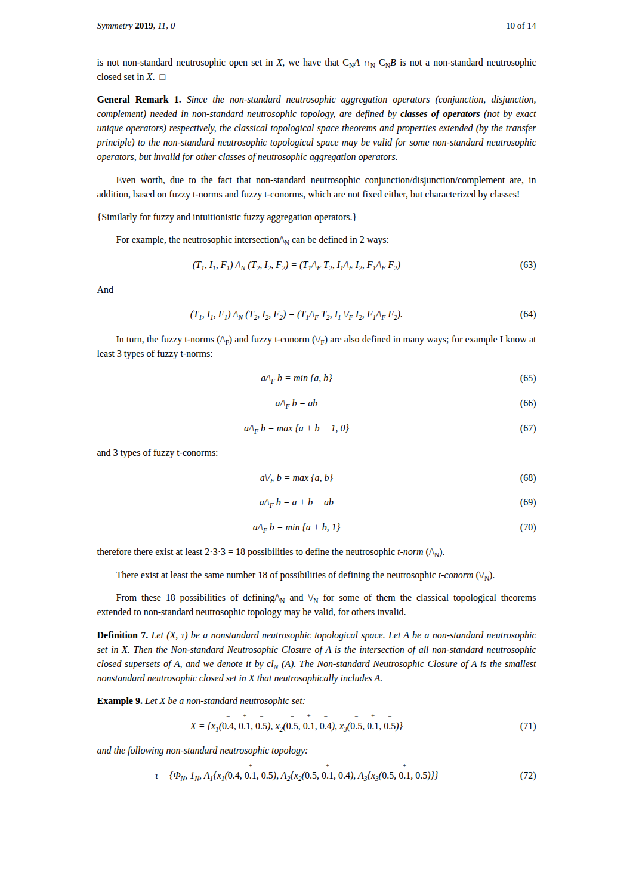Symmetry 2019, 11, 0
10 of 14
is not non-standard neutrosophic open set in X, we have that CNA ∩N CNB is not a non-standard neutrosophic closed set in X. □
General Remark 1. Since the non-standard neutrosophic aggregation operators (conjunction, disjunction, complement) needed in non-standard neutrosophic topology, are defined by classes of operators (not by exact unique operators) respectively, the classical topological space theorems and properties extended (by the transfer principle) to the non-standard neutrosophic topological space may be valid for some non-standard neutrosophic operators, but invalid for other classes of neutrosophic aggregation operators.
Even worth, due to the fact that non-standard neutrosophic conjunction/disjunction/complement are, in addition, based on fuzzy t-norms and fuzzy t-conorms, which are not fixed either, but characterized by classes!
{Similarly for fuzzy and intuitionistic fuzzy aggregation operators.}
For example, the neutrosophic intersection/\N can be defined in 2 ways:
(T1, I1, F1) /\N (T2, I2, F2) = (T1/\F T2, I1/\F I2, F1/\F F2)
(63)
And
(T1, I1, F1) /\N (T2, I2, F2) = (T1/\F T2, I1 \/F I2, F1/\F F2).
(64)
In turn, the fuzzy t-norms (/\F) and fuzzy t-conorm (\/F) are also defined in many ways; for example I know at least 3 types of fuzzy t-norms:
a/\F b = min {a, b}
(65)
a/\F b = ab
(66)
a/\F b = max {a + b − 1, 0}
(67)
and 3 types of fuzzy t-conorms:
a\/F b = max {a, b}
(68)
a/\F b = a + b − ab
(69)
a/\F b = min {a + b, 1}
(70)
therefore there exist at least 2·3·3 = 18 possibilities to define the neutrosophic t-norm (/\N).
There exist at least the same number 18 of possibilities of defining the neutrosophic t-conorm (\/N).
From these 18 possibilities of defining/\N and \/N for some of them the classical topological theorems extended to non-standard neutrosophic topology may be valid, for others invalid.
Definition 7. Let (X, τ) be a nonstandard neutrosophic topological space. Let A be a non-standard neutrosophic set in X. Then the Non-standard Neutrosophic Closure of A is the intersection of all non-standard neutrosophic closed supersets of A, and we denote it by clN (A). The Non-standard Neutrosophic Closure of A is the smallest nonstandard neutrosophic closed set in X that neutrosophically includes A.
Example 9. Let X be a non-standard neutrosophic set:
X = {x1(−0.4, +0.1, −0.5), x2(−0.5, +0.1, −0.4), x3(−0.5, +0.1, −0.5)}
(71)
and the following non-standard neutrosophic topology:
τ = {ΦN, 1N, A1{x1(−0.4, +0.1, −0.5), A2{x2(−0.5, +0.1, −0.4), A3{x3(−0.5, +0.1, −0.5)}}
(72)